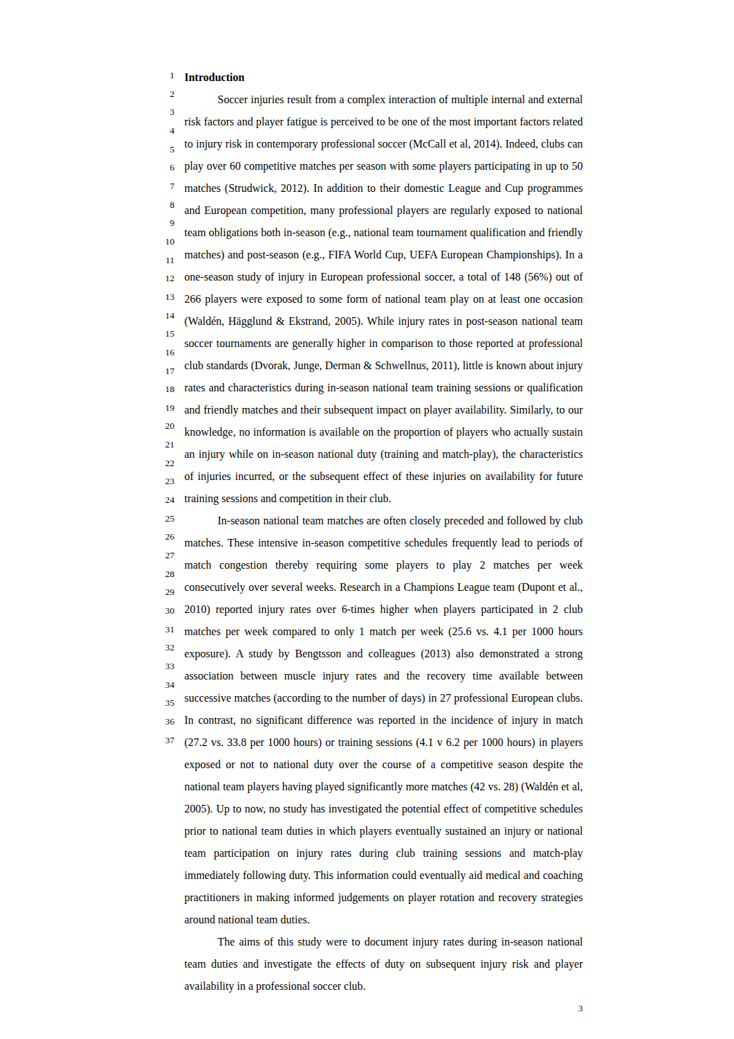1 2 3 4 5 6 7 8 9 10 11 12 13 14 15 16 17 18 19 20 21 22 23 24 25 26 27 28 29 30 31 32 33 34 35 36 37
Introduction
Soccer injuries result from a complex interaction of multiple internal and external risk factors and player fatigue is perceived to be one of the most important factors related to injury risk in contemporary professional soccer (McCall et al, 2014). Indeed, clubs can play over 60 competitive matches per season with some players participating in up to 50 matches (Strudwick, 2012). In addition to their domestic League and Cup programmes and European competition, many professional players are regularly exposed to national team obligations both in-season (e.g., national team tournament qualification and friendly matches) and post-season (e.g., FIFA World Cup, UEFA European Championships). In a one-season study of injury in European professional soccer, a total of 148 (56%) out of 266 players were exposed to some form of national team play on at least one occasion (Waldén, Hägglund & Ekstrand, 2005). While injury rates in post-season national team soccer tournaments are generally higher in comparison to those reported at professional club standards (Dvorak, Junge, Derman & Schwellnus, 2011), little is known about injury rates and characteristics during in-season national team training sessions or qualification and friendly matches and their subsequent impact on player availability. Similarly, to our knowledge, no information is available on the proportion of players who actually sustain an injury while on in-season national duty (training and match-play), the characteristics of injuries incurred, or the subsequent effect of these injuries on availability for future training sessions and competition in their club.
In-season national team matches are often closely preceded and followed by club matches. These intensive in-season competitive schedules frequently lead to periods of match congestion thereby requiring some players to play 2 matches per week consecutively over several weeks. Research in a Champions League team (Dupont et al., 2010) reported injury rates over 6-times higher when players participated in 2 club matches per week compared to only 1 match per week (25.6 vs. 4.1 per 1000 hours exposure). A study by Bengtsson and colleagues (2013) also demonstrated a strong association between muscle injury rates and the recovery time available between successive matches (according to the number of days) in 27 professional European clubs. In contrast, no significant difference was reported in the incidence of injury in match (27.2 vs. 33.8 per 1000 hours) or training sessions (4.1 v 6.2 per 1000 hours) in players exposed or not to national duty over the course of a competitive season despite the national team players having played significantly more matches (42 vs. 28) (Waldén et al, 2005). Up to now, no study has investigated the potential effect of competitive schedules prior to national team duties in which players eventually sustained an injury or national team participation on injury rates during club training sessions and match-play immediately following duty. This information could eventually aid medical and coaching practitioners in making informed judgements on player rotation and recovery strategies around national team duties.
The aims of this study were to document injury rates during in-season national team duties and investigate the effects of duty on subsequent injury risk and player availability in a professional soccer club.
3